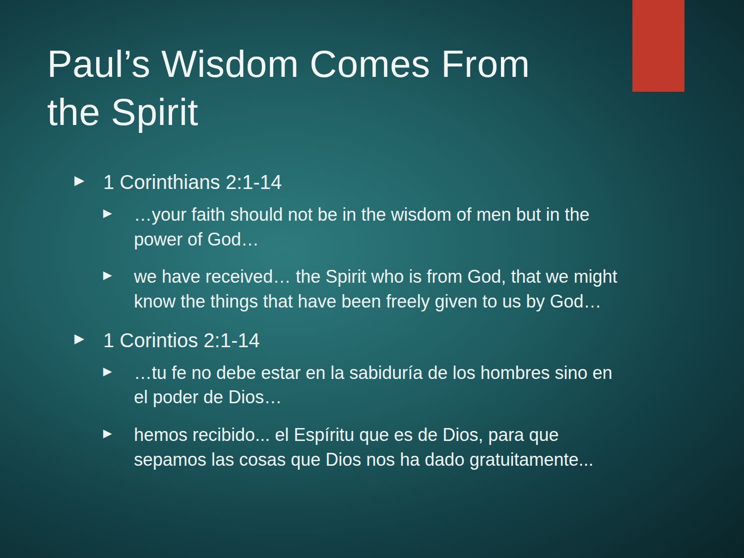Paul’s Wisdom Comes From the Spirit
1 Corinthians 2:1-14
…your faith should not be in the wisdom of men but in the power of God…
we have received… the Spirit who is from God, that we might know the things that have been freely given to us by God…
1 Corintios 2:1-14
…tu fe no debe estar en la sabiduría de los hombres sino en el poder de Dios…
hemos recibido... el Espíritu que es de Dios, para que sepamos las cosas que Dios nos ha dado gratuitamente...